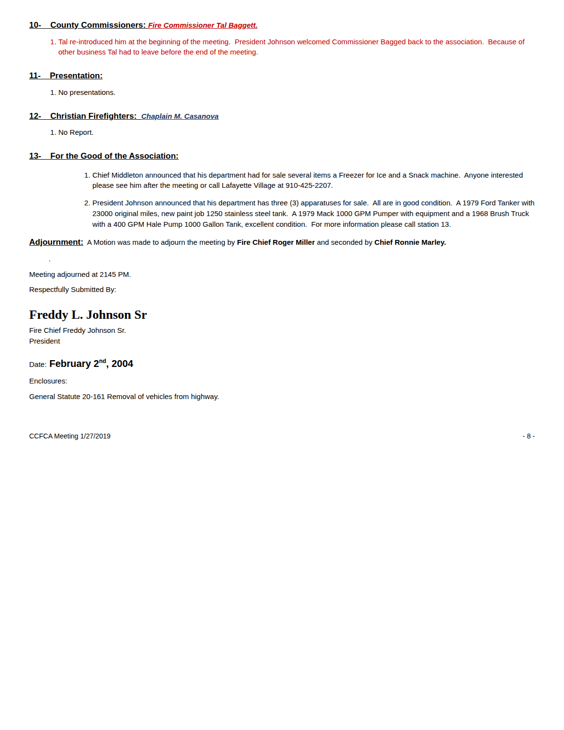10- County Commissioners: Fire Commissioner Tal Baggett.
Tal re-introduced him at the beginning of the meeting. President Johnson welcomed Commissioner Bagged back to the association. Because of other business Tal had to leave before the end of the meeting.
11- Presentation:
No presentations.
12- Christian Firefighters: Chaplain M. Casanova
No Report.
13- For the Good of the Association:
Chief Middleton announced that his department had for sale several items a Freezer for Ice and a Snack machine. Anyone interested please see him after the meeting or call Lafayette Village at 910-425-2207.
President Johnson announced that his department has three (3) apparatuses for sale. All are in good condition. A 1979 Ford Tanker with 23000 original miles, new paint job 1250 stainless steel tank. A 1979 Mack 1000 GPM Pumper with equipment and a 1968 Brush Truck with a 400 GPM Hale Pump 1000 Gallon Tank, excellent condition. For more information please call station 13.
Adjournment: A Motion was made to adjourn the meeting by Fire Chief Roger Miller and seconded by Chief Ronnie Marley.
.
Meeting adjourned at 2145 PM.
Respectfully Submitted By:
Freddy L. Johnson Sr
Fire Chief Freddy Johnson Sr.
President
Date: February 2nd, 2004
Enclosures:
General Statute 20-161 Removal of vehicles from highway.
CCFCA Meeting 1/27/2019 - 8 -